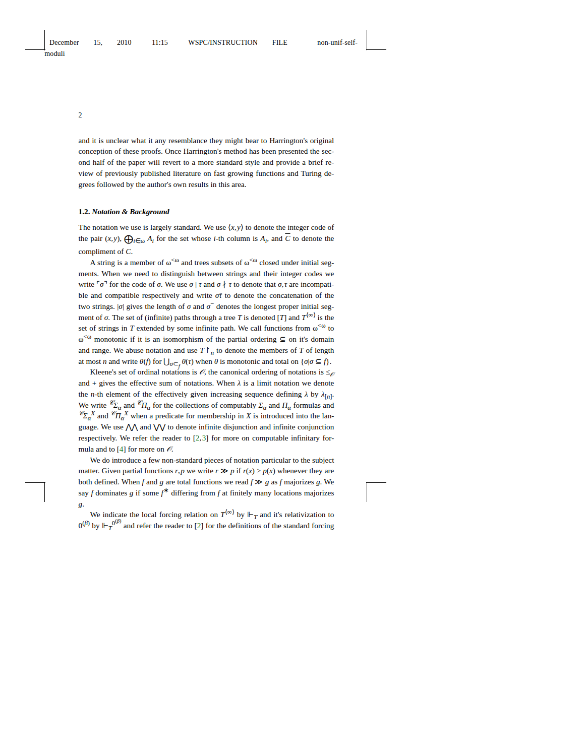December 15, 2010 11:15 WSPC/INSTRUCTION FILE non-unif-self- moduli
2
and it is unclear what it any resemblance they might bear to Harrington's original conception of these proofs. Once Harrington's method has been presented the second half of the paper will revert to a more standard style and provide a brief review of previously published literature on fast growing functions and Turing degrees followed by the author's own results in this area.
1.2. Notation & Background
The notation we use is largely standard. We use ⟨x, y⟩ to denote the integer code of the pair (x, y), ⨁i∈ω Ai for the set whose i-th column is Ai, and C to denote the compliment of C.
A string is a member of ω<ω and trees subsets of ω<ω closed under initial segments. When we need to distinguish between strings and their integer codes we write ⌜σ⌝ for the code of σ. We use σ | τ and σ ∤ τ to denote that σ, τ are incompatible and compatible respectively and write σ̂τ to denote the concatenation of the two strings. |σ| gives the length of σ and σ− denotes the longest proper initial segment of σ. The set of (infinite) paths through a tree T is denoted [T] and T⟨∞⟩ is the set of strings in T extended by some infinite path. We call functions from ω<ω to ω<ω monotonic if it is an isomorphism of the partial ordering ⊊ on it's domain and range. We abuse notation and use T↾n to denote the members of T of length at most n and write θ(f) for ⋃σ⊂f θ(τ) when θ is monotonic and total on {σ|σ ⊆ f}.
Kleene's set of ordinal notations is 𝒪, the canonical ordering of notations is ≤𝒪 and + gives the effective sum of notations. When λ is a limit notation we denote the n-th element of the effectively given increasing sequence defining λ by λ[n]. We write 𝒞Σα and 𝒞Πα for the collections of computably Σα and Πα formulas and 𝒞ΣαX and 𝒞ΠαX when a predicate for membership in X is introduced into the language. We use ⋀⋀ and ⋁⋁ to denote infinite disjunction and infinite conjunction respectively. We refer the reader to [2, 3] for more on computable infinitary formula and to [4] for more on 𝒪.
We do introduce a few non-standard pieces of notation particular to the subject matter. Given partial functions r, p we write r ≫ p if r(x) ≥ p(x) whenever they are both defined. When f and g are total functions we read f ≫ g as f majorizes g. We say f dominates g if some f∗ differing from f at finitely many locations majorizes g.
We indicate the local forcing relation on T⟨∞⟩ by ⊩T and it's relativization to 0(β) by ⊩T0(β) and refer the reader to [2] for the definitions of the standard forcing relation ⊩ and [5] for local forcing. Informally, ⊩T is defined in the same manner as ⊩ except with all quantifications over ω<ω replaced with quantification's over T⟨∞⟩ (nodes in T that extend to paths). When we extend the usual language of forcing by introducing a predicate symbol for membership in X we write σ ⊩TX φ to indicate that φ can check membership in X as an atomic operation. Usually the set X we are forcing relative to will be clear from context and we will simply write σ ⊩T φ. When g ⊩TX φ or g ⊩TX ¬φ for every φ in 𝒞ΣβX we say that g is β generic on